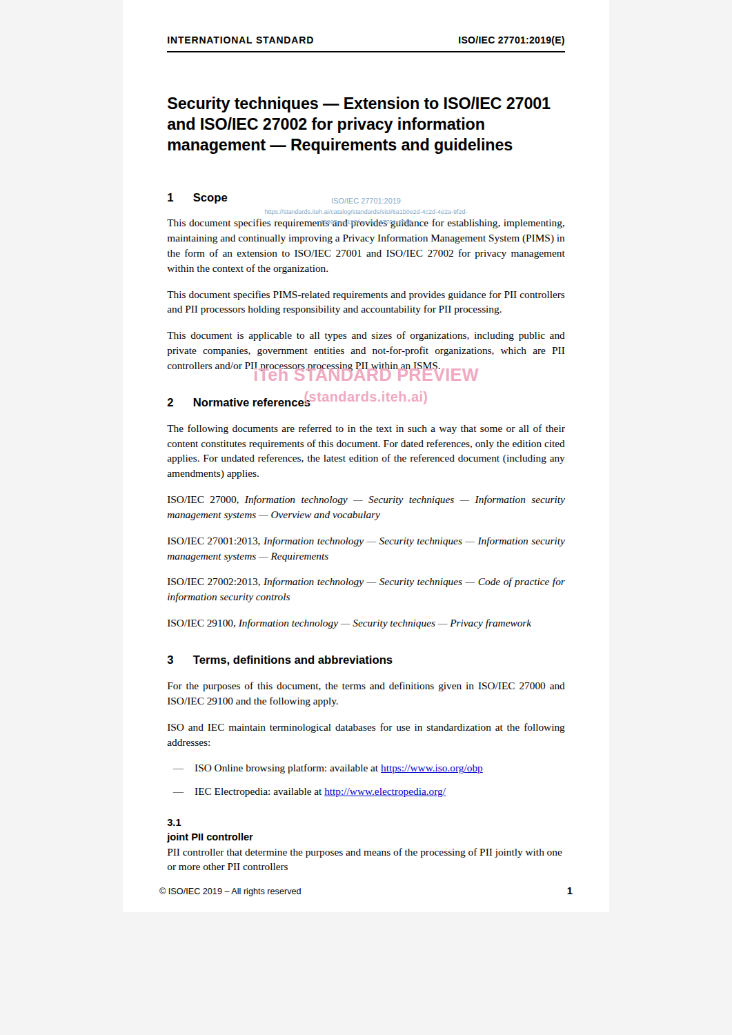INTERNATIONAL STANDARD ISO/IEC 27701:2019(E)
Security techniques — Extension to ISO/IEC 27001 and ISO/IEC 27002 for privacy information management — Requirements and guidelines
1 Scope
This document specifies requirements and provides guidance for establishing, implementing, maintaining and continually improving a Privacy Information Management System (PIMS) in the form of an extension to ISO/IEC 27001 and ISO/IEC 27002 for privacy management within the context of the organization.
This document specifies PIMS-related requirements and provides guidance for PII controllers and PII processors holding responsibility and accountability for PII processing.
This document is applicable to all types and sizes of organizations, including public and private companies, government entities and not-for-profit organizations, which are PII controllers and/or PII processors processing PII within an ISMS.
2 Normative references
The following documents are referred to in the text in such a way that some or all of their content constitutes requirements of this document. For dated references, only the edition cited applies. For undated references, the latest edition of the referenced document (including any amendments) applies.
ISO/IEC 27000, Information technology — Security techniques — Information security management systems — Overview and vocabulary
ISO/IEC 27001:2013, Information technology — Security techniques — Information security management systems — Requirements
ISO/IEC 27002:2013, Information technology — Security techniques — Code of practice for information security controls
ISO/IEC 29100, Information technology — Security techniques — Privacy framework
3 Terms, definitions and abbreviations
For the purposes of this document, the terms and definitions given in ISO/IEC 27000 and ISO/IEC 29100 and the following apply.
ISO and IEC maintain terminological databases for use in standardization at the following addresses:
ISO Online browsing platform: available at https://www.iso.org/obp
IEC Electropedia: available at http://www.electropedia.org/
3.1
joint PII controller
PII controller that determine the purposes and means of the processing of PII jointly with one or more other PII controllers
iTeh STANDARD PREVIEW
(standards.iteh.ai)
ISO/IEC 27701:2019
https://standards.iteh.ai/catalog/standards/sist/6a1b0e2d-4c2d-4e2a-9f2d-
40997ee1127/iso-iec-27701-2019
© ISO/IEC 2019 – All rights reserved 1